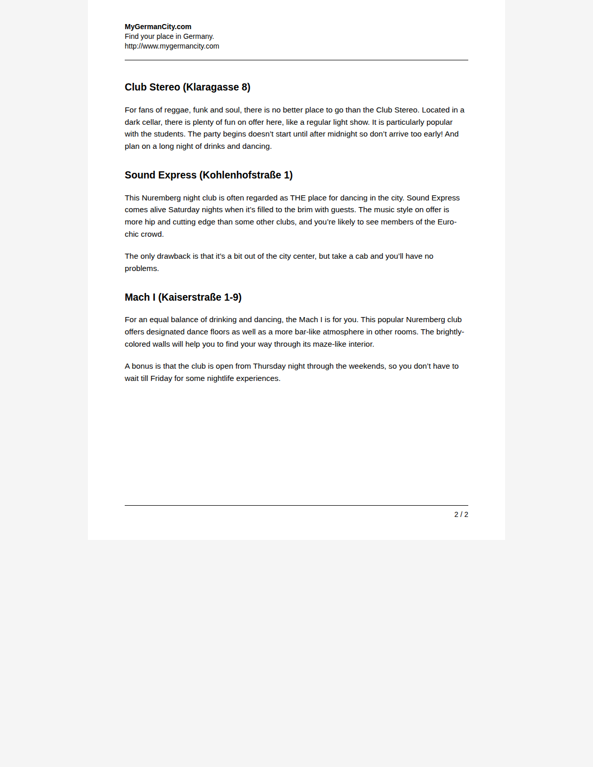MyGermanCity.com
Find your place in Germany.
http://www.mygermancity.com
Club Stereo (Klaragasse 8)
For fans of reggae, funk and soul, there is no better place to go than the Club Stereo. Located in a dark cellar, there is plenty of fun on offer here, like a regular light show. It is particularly popular with the students. The party begins doesn’t start until after midnight so don’t arrive too early! And plan on a long night of drinks and dancing.
Sound Express (Kohlenhofstraße 1)
This Nuremberg night club is often regarded as THE place for dancing in the city. Sound Express comes alive Saturday nights when it’s filled to the brim with guests. The music style on offer is more hip and cutting edge than some other clubs, and you’re likely to see members of the Euro-chic crowd.
The only drawback is that it’s a bit out of the city center, but take a cab and you’ll have no problems.
Mach I (Kaiserstraße 1-9)
For an equal balance of drinking and dancing, the Mach I is for you. This popular Nuremberg club offers designated dance floors as well as a more bar-like atmosphere in other rooms. The brightly-colored walls will help you to find your way through its maze-like interior.
A bonus is that the club is open from Thursday night through the weekends, so you don’t have to wait till Friday for some nightlife experiences.
2 / 2